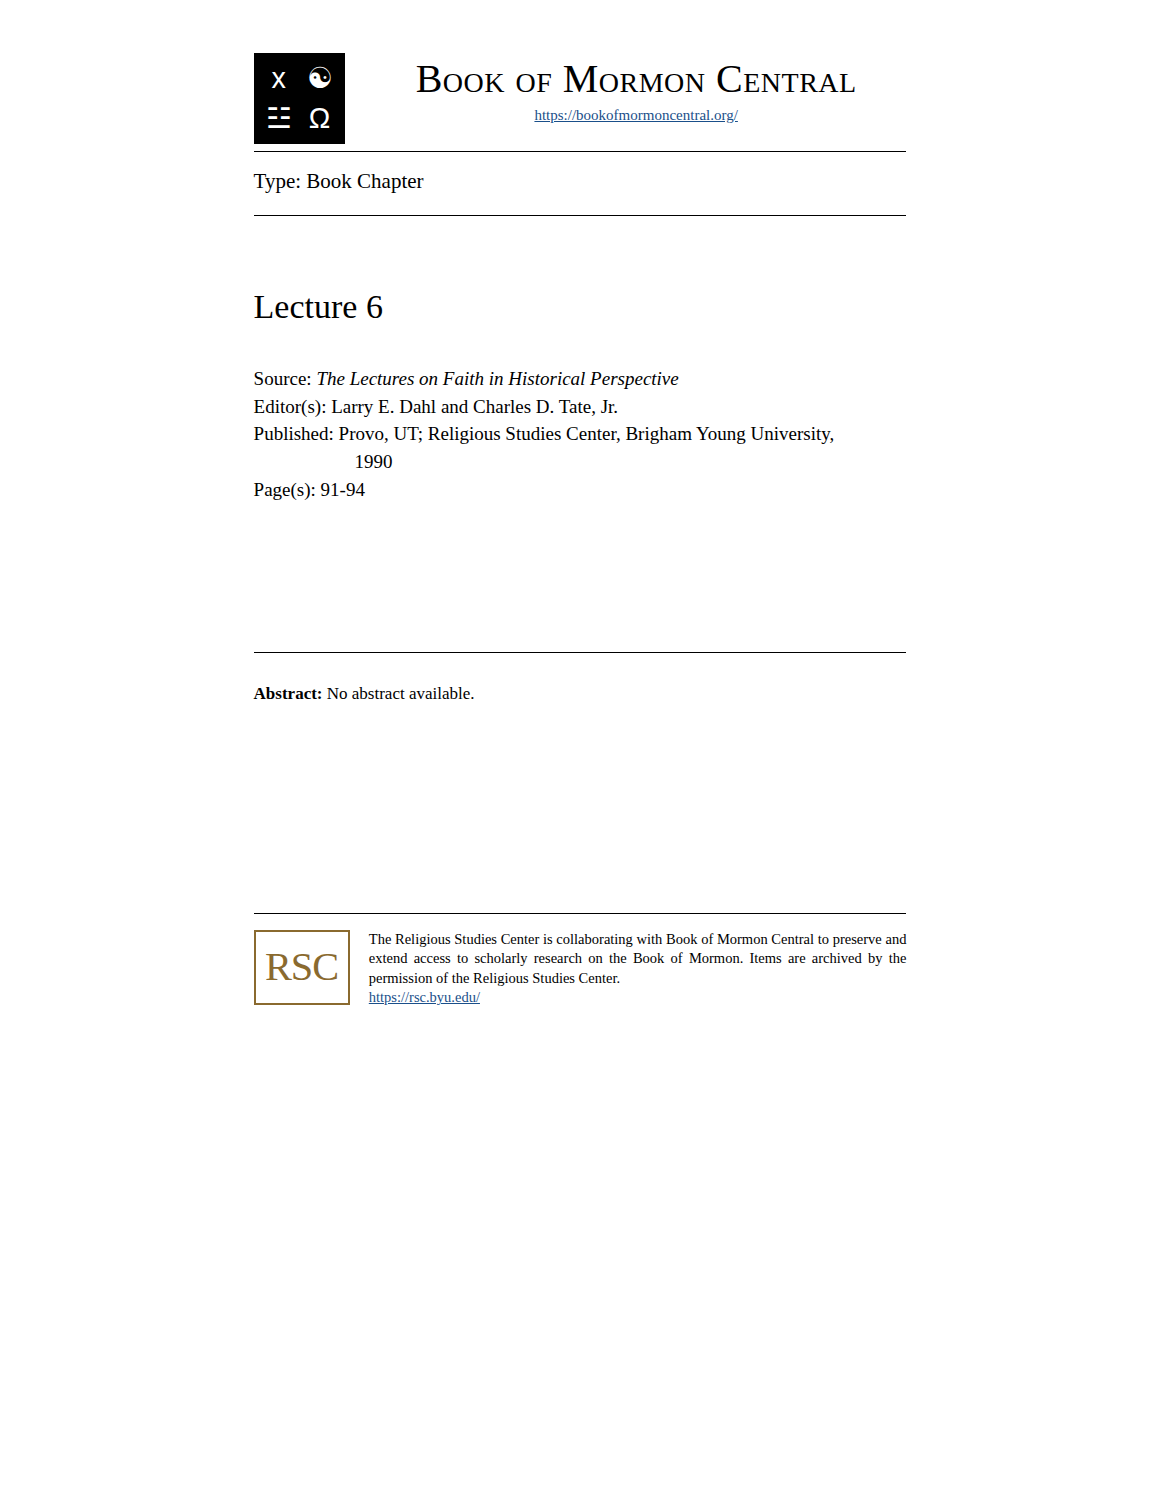x☯ ☳Ω
Book of Mormon Central
https://bookofmormoncentral.org/
Type: Book Chapter
Lecture 6
Source: The Lectures on Faith in Historical Perspective
Editor(s): Larry E. Dahl and Charles D. Tate, Jr.
Published: Provo, UT; Religious Studies Center, Brigham Young University,
1990
Page(s): 91-94
Abstract: No abstract available.
RSC
The Religious Studies Center is collaborating with Book of Mormon Central to preserve and extend access to scholarly research on the Book of Mormon. Items are archived by the permission of the Religious Studies Center.
https://rsc.byu.edu/